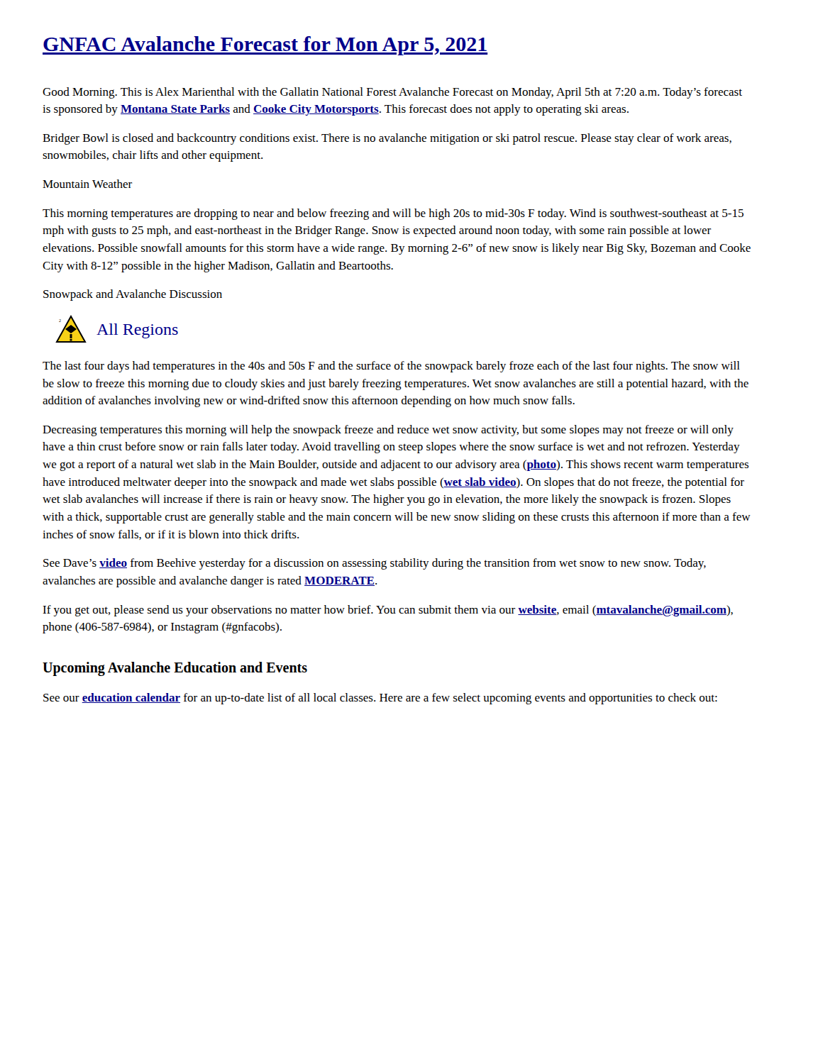GNFAC Avalanche Forecast for Mon Apr 5, 2021
Good Morning. This is Alex Marienthal with the Gallatin National Forest Avalanche Forecast on Monday, April 5th at 7:20 a.m. Today’s forecast is sponsored by Montana State Parks and Cooke City Motorsports. This forecast does not apply to operating ski areas.
Bridger Bowl is closed and backcountry conditions exist. There is no avalanche mitigation or ski patrol rescue. Please stay clear of work areas, snowmobiles, chair lifts and other equipment.
Mountain Weather
This morning temperatures are dropping to near and below freezing and will be high 20s to mid-30s F today. Wind is southwest-southeast at 5-15 mph with gusts to 25 mph, and east-northeast in the Bridger Range. Snow is expected around noon today, with some rain possible at lower elevations. Possible snowfall amounts for this storm have a wide range. By morning 2-6” of new snow is likely near Big Sky, Bozeman and Cooke City with 8-12” possible in the higher Madison, Gallatin and Beartooths.
Snowpack and Avalanche Discussion
2 All Regions
The last four days had temperatures in the 40s and 50s F and the surface of the snowpack barely froze each of the last four nights. The snow will be slow to freeze this morning due to cloudy skies and just barely freezing temperatures. Wet snow avalanches are still a potential hazard, with the addition of avalanches involving new or wind-drifted snow this afternoon depending on how much snow falls.
Decreasing temperatures this morning will help the snowpack freeze and reduce wet snow activity, but some slopes may not freeze or will only have a thin crust before snow or rain falls later today. Avoid travelling on steep slopes where the snow surface is wet and not refrozen. Yesterday we got a report of a natural wet slab in the Main Boulder, outside and adjacent to our advisory area (photo). This shows recent warm temperatures have introduced meltwater deeper into the snowpack and made wet slabs possible (wet slab video). On slopes that do not freeze, the potential for wet slab avalanches will increase if there is rain or heavy snow. The higher you go in elevation, the more likely the snowpack is frozen. Slopes with a thick, supportable crust are generally stable and the main concern will be new snow sliding on these crusts this afternoon if more than a few inches of snow falls, or if it is blown into thick drifts.
See Dave’s video from Beehive yesterday for a discussion on assessing stability during the transition from wet snow to new snow. Today, avalanches are possible and avalanche danger is rated MODERATE.
If you get out, please send us your observations no matter how brief. You can submit them via our website, email (mtavalanche@gmail.com), phone (406-587-6984), or Instagram (#gnfacobs).
Upcoming Avalanche Education and Events
See our education calendar for an up-to-date list of all local classes. Here are a few select upcoming events and opportunities to check out: